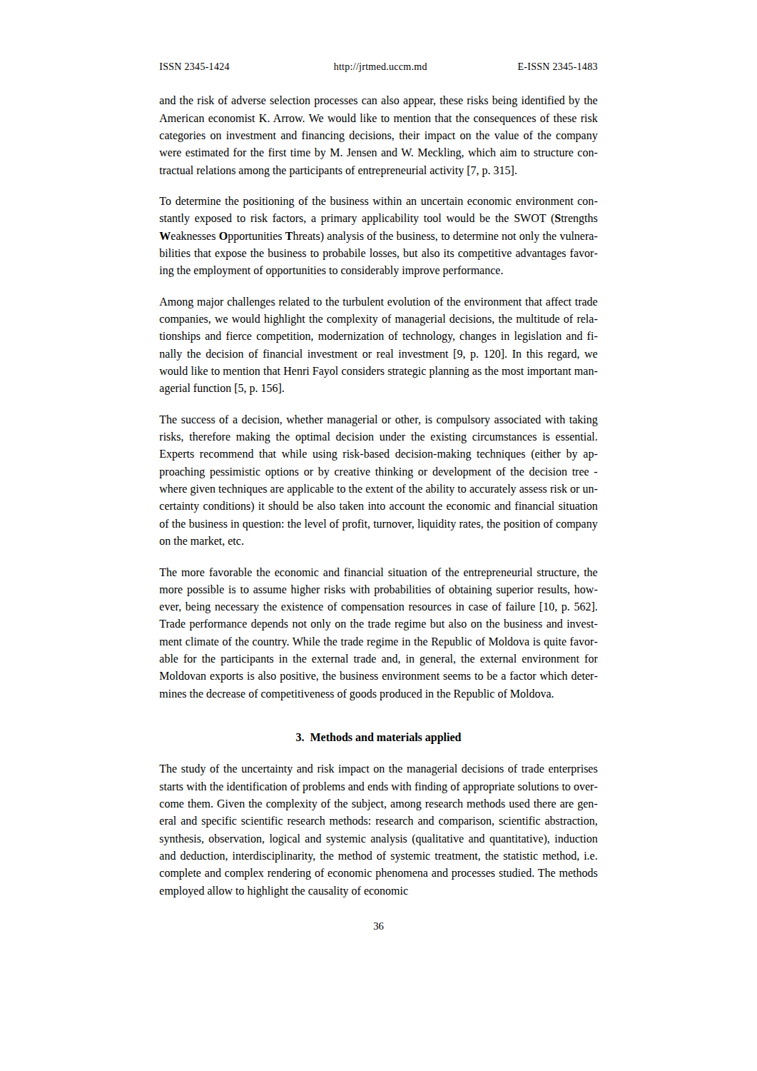ISSN 2345-1424 http://jrtmed.uccm.md E-ISSN 2345-1483
and the risk of adverse selection processes can also appear, these risks being identified by the American economist K. Arrow. We would like to mention that the consequences of these risk categories on investment and financing decisions, their impact on the value of the company were estimated for the first time by M. Jensen and W. Meckling, which aim to structure contractual relations among the participants of entrepreneurial activity [7, p. 315].
To determine the positioning of the business within an uncertain economic environment constantly exposed to risk factors, a primary applicability tool would be the SWOT (Strengths Weaknesses Opportunities Threats) analysis of the business, to determine not only the vulnerabilities that expose the business to probabile losses, but also its competitive advantages favoring the employment of opportunities to considerably improve performance.
Among major challenges related to the turbulent evolution of the environment that affect trade companies, we would highlight the complexity of managerial decisions, the multitude of relationships and fierce competition, modernization of technology, changes in legislation and finally the decision of financial investment or real investment [9, p. 120]. In this regard, we would like to mention that Henri Fayol considers strategic planning as the most important managerial function [5, p. 156].
The success of a decision, whether managerial or other, is compulsory associated with taking risks, therefore making the optimal decision under the existing circumstances is essential. Experts recommend that while using risk-based decision-making techniques (either by approaching pessimistic options or by creative thinking or development of the decision tree - where given techniques are applicable to the extent of the ability to accurately assess risk or uncertainty conditions) it should be also taken into account the economic and financial situation of the business in question: the level of profit, turnover, liquidity rates, the position of company on the market, etc.
The more favorable the economic and financial situation of the entrepreneurial structure, the more possible is to assume higher risks with probabilities of obtaining superior results, however, being necessary the existence of compensation resources in case of failure [10, p. 562]. Trade performance depends not only on the trade regime but also on the business and investment climate of the country. While the trade regime in the Republic of Moldova is quite favorable for the participants in the external trade and, in general, the external environment for Moldovan exports is also positive, the business environment seems to be a factor which determines the decrease of competitiveness of goods produced in the Republic of Moldova.
3. Methods and materials applied
The study of the uncertainty and risk impact on the managerial decisions of trade enterprises starts with the identification of problems and ends with finding of appropriate solutions to overcome them. Given the complexity of the subject, among research methods used there are general and specific scientific research methods: research and comparison, scientific abstraction, synthesis, observation, logical and systemic analysis (qualitative and quantitative), induction and deduction, interdisciplinarity, the method of systemic treatment, the statistic method, i.e. complete and complex rendering of economic phenomena and processes studied. The methods employed allow to highlight the causality of economic
36